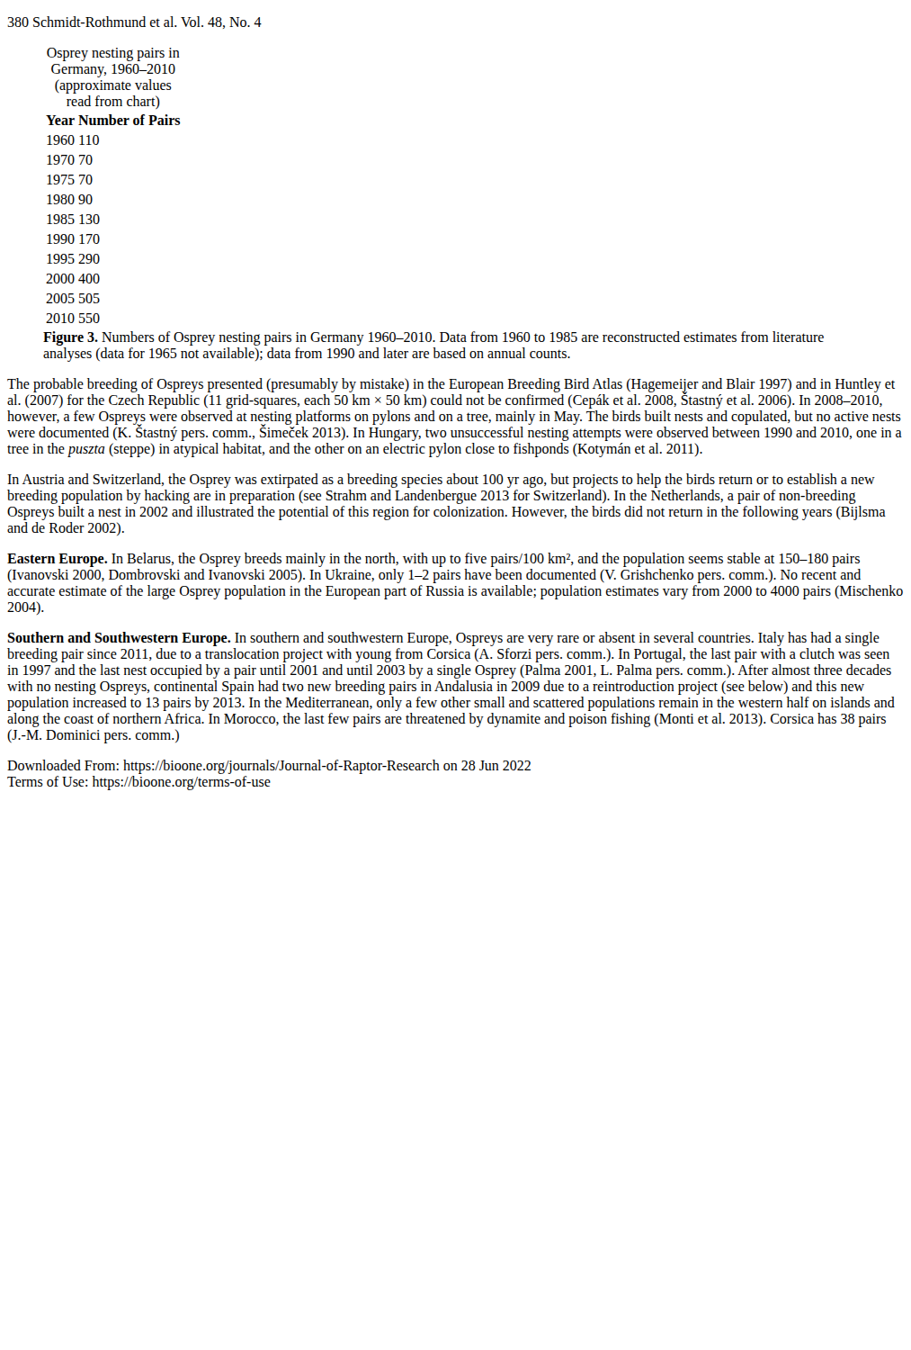380 Schmidt-Rothmund et al. Vol. 48, No. 4
Osprey nesting pairs in Germany, 1960–2010 (approximate values read from chart)
| Year | Number of Pairs |
| --- | --- |
| 1960 | 110 |
| 1970 | 70 |
| 1975 | 70 |
| 1980 | 90 |
| 1985 | 130 |
| 1990 | 170 |
| 1995 | 290 |
| 2000 | 400 |
| 2005 | 505 |
| 2010 | 550 |
Figure 3. Numbers of Osprey nesting pairs in Germany 1960–2010. Data from 1960 to 1985 are reconstructed estimates from literature analyses (data for 1965 not available); data from 1990 and later are based on annual counts.
The probable breeding of Ospreys presented (presumably by mistake) in the European Breeding Bird Atlas (Hagemeijer and Blair 1997) and in Huntley et al. (2007) for the Czech Republic (11 grid-squares, each 50 km × 50 km) could not be confirmed (Cepák et al. 2008, Štastný et al. 2006). In 2008–2010, however, a few Ospreys were observed at nesting platforms on pylons and on a tree, mainly in May. The birds built nests and copulated, but no active nests were documented (K. Štastný pers. comm., Šimeček 2013). In Hungary, two unsuccessful nesting attempts were observed between 1990 and 2010, one in a tree in the puszta (steppe) in atypical habitat, and the other on an electric pylon close to fishponds (Kotymán et al. 2011).
In Austria and Switzerland, the Osprey was extirpated as a breeding species about 100 yr ago, but projects to help the birds return or to establish a new breeding population by hacking are in preparation (see Strahm and Landenbergue 2013 for Switzerland). In the Netherlands, a pair of non-breeding Ospreys built a nest in 2002 and illustrated the potential of this region for colonization. However, the birds did not return in the following years (Bijlsma and de Roder 2002).
Eastern Europe. In Belarus, the Osprey breeds mainly in the north, with up to five pairs/100 km², and the population seems stable at 150–180 pairs (Ivanovski 2000, Dombrovski and Ivanovski 2005). In Ukraine, only 1–2 pairs have been documented (V. Grishchenko pers. comm.). No recent and accurate estimate of the large Osprey population in the European part of Russia is available; population estimates vary from 2000 to 4000 pairs (Mischenko 2004).
Southern and Southwestern Europe. In southern and southwestern Europe, Ospreys are very rare or absent in several countries. Italy has had a single breeding pair since 2011, due to a translocation project with young from Corsica (A. Sforzi pers. comm.). In Portugal, the last pair with a clutch was seen in 1997 and the last nest occupied by a pair until 2001 and until 2003 by a single Osprey (Palma 2001, L. Palma pers. comm.). After almost three decades with no nesting Ospreys, continental Spain had two new breeding pairs in Andalusia in 2009 due to a reintroduction project (see below) and this new population increased to 13 pairs by 2013. In the Mediterranean, only a few other small and scattered populations remain in the western half on islands and along the coast of northern Africa. In Morocco, the last few pairs are threatened by dynamite and poison fishing (Monti et al. 2013). Corsica has 38 pairs (J.-M. Dominici pers. comm.)
Downloaded From: https://bioone.org/journals/Journal-of-Raptor-Research on 28 Jun 2022
Terms of Use: https://bioone.org/terms-of-use